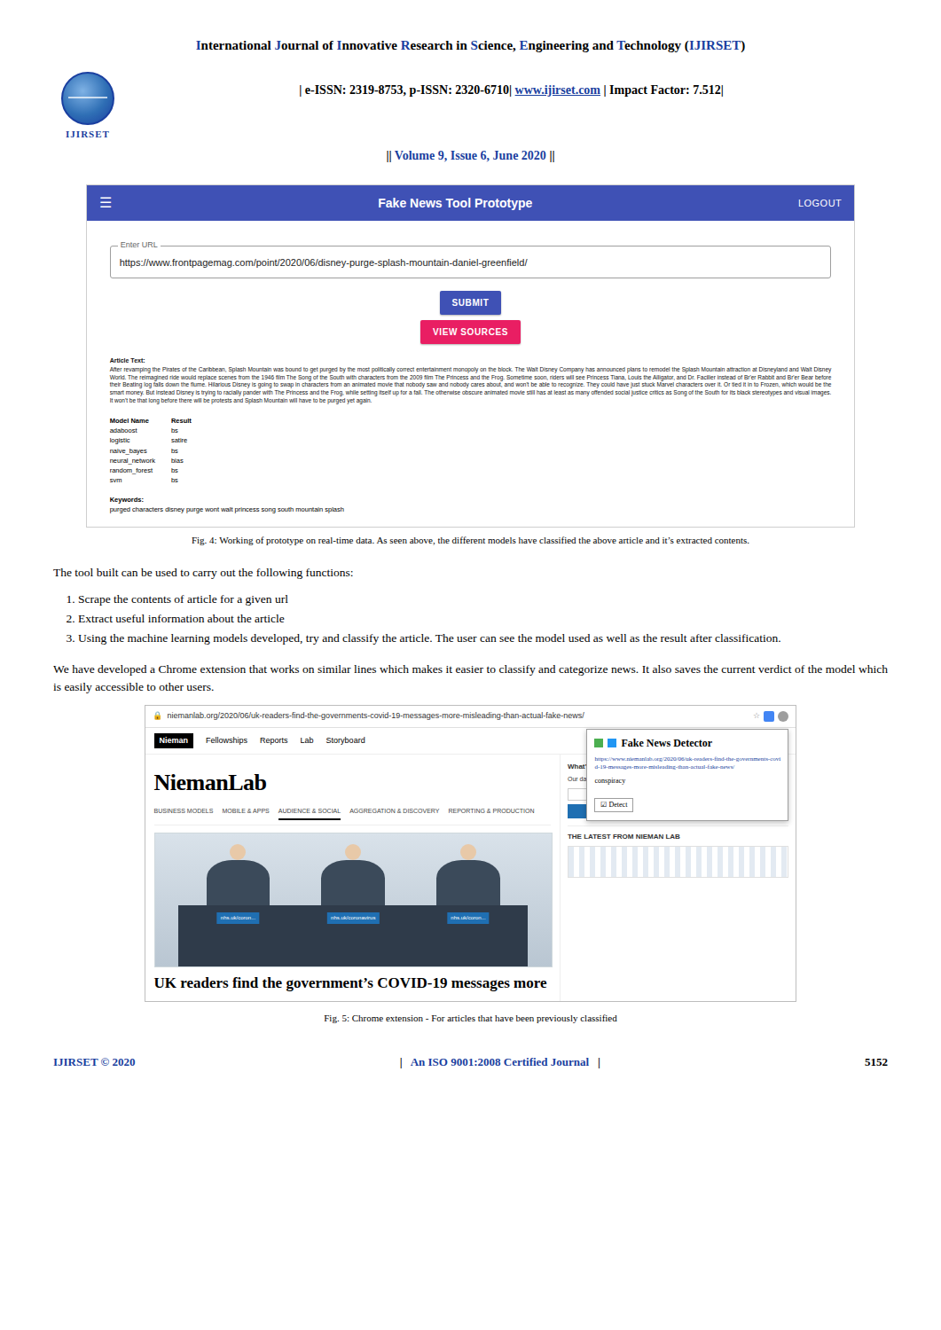International Journal of Innovative Research in Science, Engineering and Technology (IJIRSET)
IJIRSET
| e-ISSN: 2319-8753, p-ISSN: 2320-6710| www.ijirset.com | Impact Factor: 7.512|
|| Volume 9, Issue 6, June 2020 ||
☰
Fake News Tool Prototype
LOGOUT
Enter URL
https://www.frontpagemag.com/point/2020/06/disney-purge-splash-mountain-daniel-greenfield/
SUBMIT
VIEW SOURCES
Article Text: After revamping the Pirates of the Caribbean, Splash Mountain was bound to get purged by the most politically correct entertainment monopoly on the block. The Walt Disney Company has announced plans to remodel the Splash Mountain attraction at Disneyland and Walt Disney World. The reimagined ride would replace scenes from the 1946 film The Song of the South with characters from the 2009 film The Princess and the Frog. Sometime soon, riders will see Princess Tiana, Louis the Alligator, and Dr. Facilier instead of Br'er Rabbit and Br'er Bear before their Beating log falls down the flume. Hilarious Disney is going to swap in characters from an animated movie that nobody saw and nobody cares about, and won't be able to recognize. They could have just stuck Marvel characters over it. Or tied it in to Frozen, which would be the smart money. But instead Disney is trying to racially pander with The Princess and the Frog, while setting itself up for a fall. The otherwise obscure animated movie still has at least as many offended social justice critics as Song of the South for its black stereotypes and visual images. It won't be that long before there will be protests and Splash Mountain will have to be purged yet again.
| Model Name | Result |
| --- | --- |
| adaboost | bs |
| logistic | satire |
| naive_bayes | bs |
| neural_network | bias |
| random_forest | bs |
| svm | bs |
Keywords: purged characters disney purge wont walt princess song south mountain splash
Fig. 4: Working of prototype on real-time data. As seen above, the different models have classified the above article and it’s extracted contents.
The tool built can be used to carry out the following functions:
Scrape the contents of article for a given url
Extract useful information about the article
Using the machine learning models developed, try and classify the article. The user can see the model used as well as the result after classification.
We have developed a Chrome extension that works on similar lines which makes it easier to classify and categorize news. It also saves the current verdict of the model which is easily accessible to other users.
🔒 niemanlab.org/2020/06/uk-readers-find-the-governments-covid-19-messages-more-misleading-than-actual-fake-news/ ☆
Nieman Fellowships Reports Lab Storyboard
NiemanLab
BUSINESS MODELS MOBILE & APPS AUDIENCE & SOCIAL AGGREGATION & DISCOVERY REPORTING & PRODUCTION
nhs.uk/coron...
nhs.uk/coronavirus
nhs.uk/coron...
UK readers find the government’s COVID-19 messages more
What’s the best way to follow how the news is changing?
Our daily email, with all the freshest future-of-journalism news.
Subscribe
THE LATEST FROM NIEMAN LAB
Fake News Detector
https://www.niemanlab.org/2020/06/uk-readers-find-the-governments-covid-19-messages-more-misleading-than-actual-fake-news/
conspiracy
☑ Detect
Fig. 5: Chrome extension - For articles that have been previously classified
IJIRSET © 2020
| An ISO 9001:2008 Certified Journal |
5152